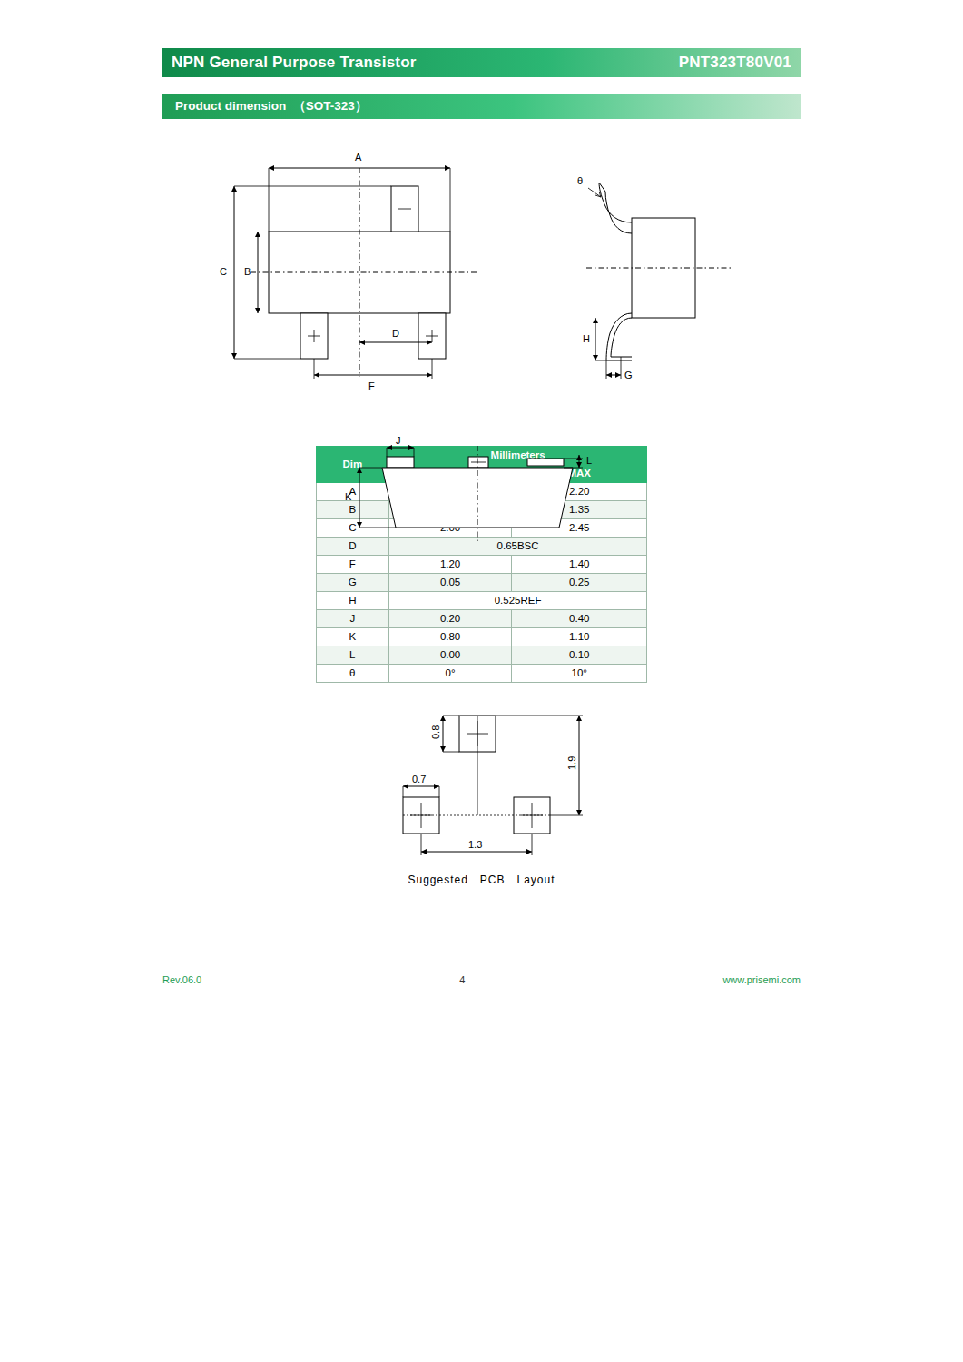NPN General Purpose Transistor
PNT323T80V01
Product dimension （SOT-323）
A C B D F θ H G
J L K
| Dim | Millimeters |
| --- | --- |
| MIN | MAX |
| A | 1.80 | 2.20 |
| B | 1.15 | 1.35 |
| C | 2.00 | 2.45 |
| D | 0.65BSC |
| F | 1.20 | 1.40 |
| G | 0.05 | 0.25 |
| H | 0.525REF |
| J | 0.20 | 0.40 |
| K | 0.80 | 1.10 |
| L | 0.00 | 0.10 |
| θ | 0° | 10° |
0.8 1.9 0.7 1.3
Suggested PCB Layout
Rev.06.0
4
www.prisemi.com